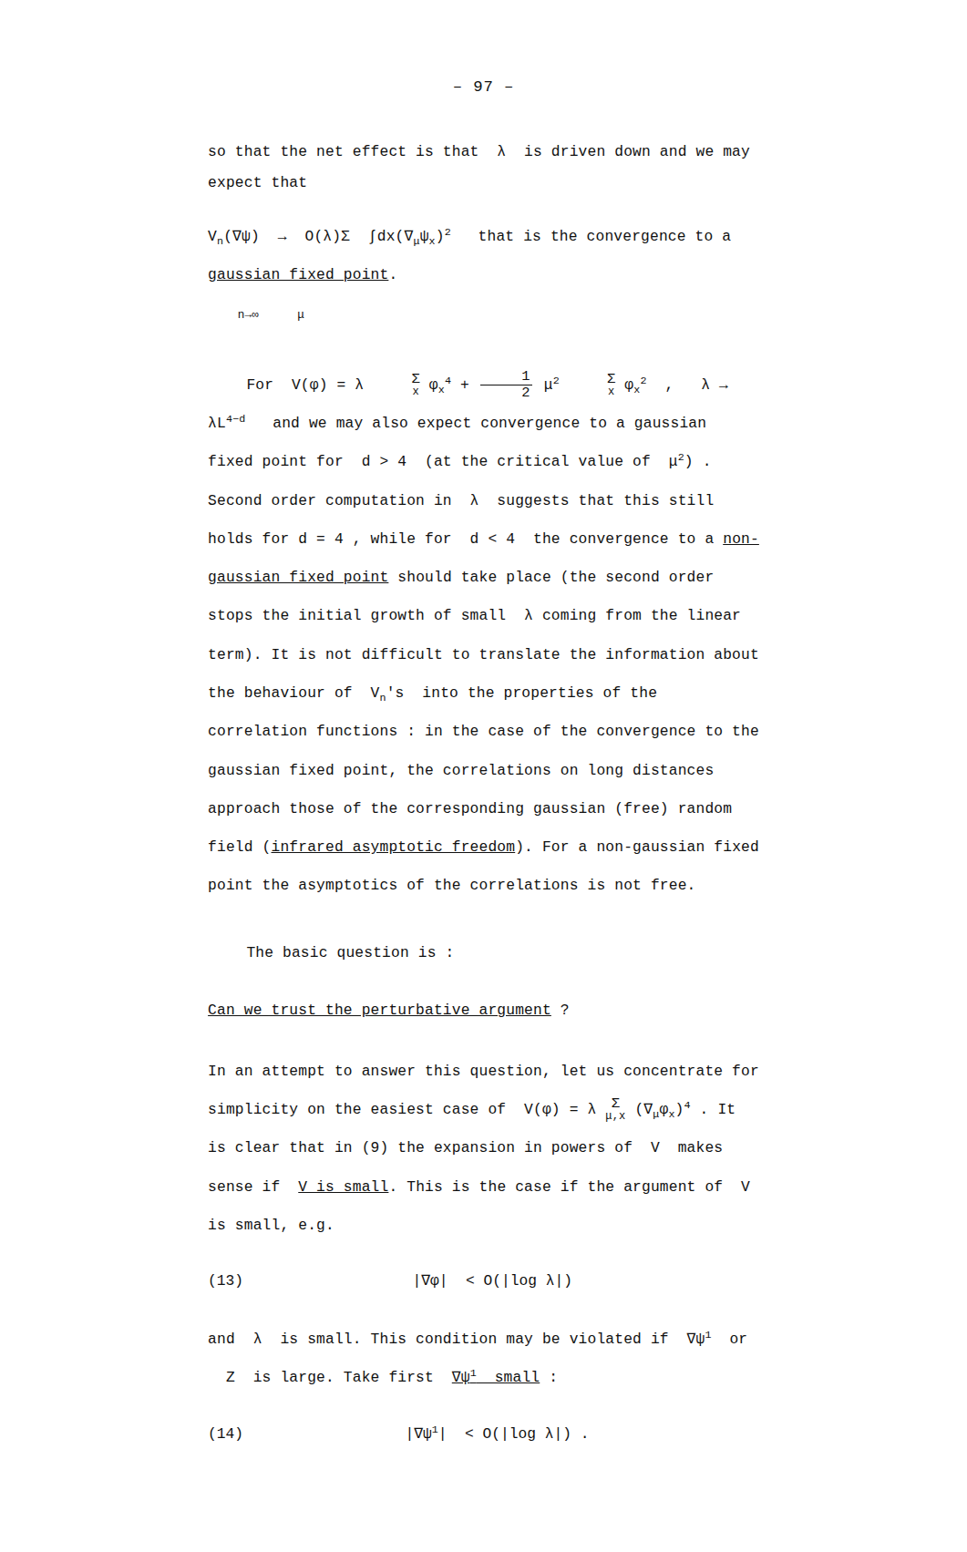– 97 –
so that the net effect is that λ is driven down and we may expect that
Vn(∇ψ) → O(λ)Σ ∫dx(∇μψx)2 that is the convergence to a gaussian fixed point.
n→∞ μ
For V(φ) = λ Σx φx4 + 12 μ2 Σx φx2 , λ → λL4−d and we may also expect convergence to a gaussian fixed point for d > 4 (at the critical value of μ2) . Second order computation in λ suggests that this still holds for d = 4 , while for d < 4 the convergence to a non-gaussian fixed point should take place (the second order stops the initial growth of small λ coming from the linear term). It is not difficult to translate the information about the behaviour of Vn's into the properties of the correlation functions : in the case of the convergence to the gaussian fixed point, the correlations on long distances approach those of the corresponding gaussian (free) random field (infrared asymptotic freedom). For a non-gaussian fixed point the asymptotics of the correlations is not free.
The basic question is :
Can we trust the perturbative argument ?
In an attempt to answer this question, let us concentrate for simplicity on the easiest case of V(φ) = λ Σμ,x (∇μφx)4 . It is clear that in (9) the expansion in powers of V makes sense if V is small. This is the case if the argument of V is small, e.g.
(13) |∇φ| < O(|log λ|)
and λ is small. This condition may be violated if ∇ψ1 or Z is large. Take first ∇ψ1 small :
(14) |∇ψ1| < O(|log λ|) .